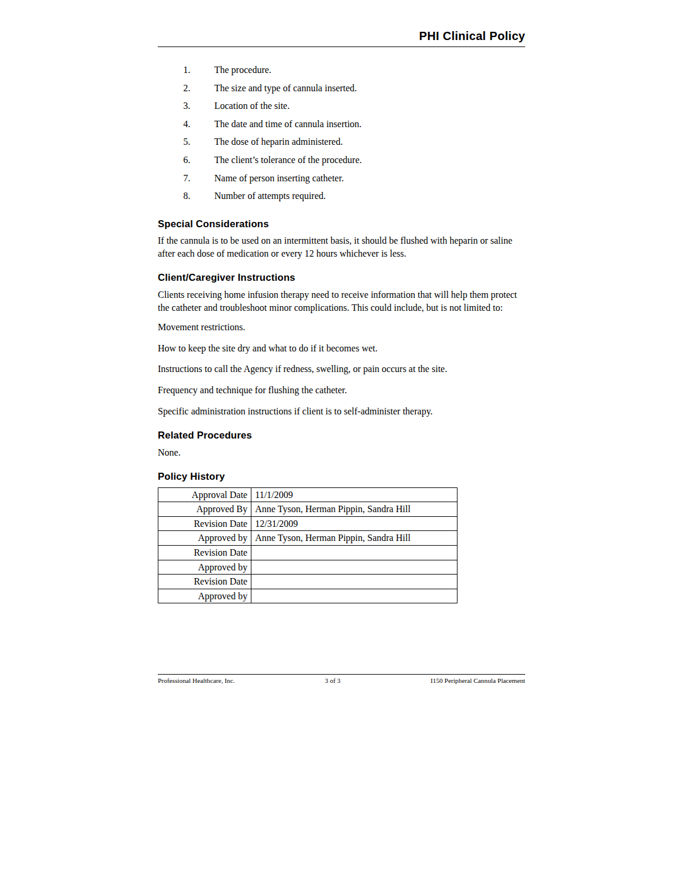PHI Clinical Policy
The procedure.
The size and type of cannula inserted.
Location of the site.
The date and time of cannula insertion.
The dose of heparin administered.
The client’s tolerance of the procedure.
Name of person inserting catheter.
Number of attempts required.
Special Considerations
If the cannula is to be used on an intermittent basis, it should be flushed with heparin or saline after each dose of medication or every 12 hours whichever is less.
Client/Caregiver Instructions
Clients receiving home infusion therapy need to receive information that will help them protect the catheter and troubleshoot minor complications. This could include, but is not limited to:
Movement restrictions.
How to keep the site dry and what to do if it becomes wet.
Instructions to call the Agency if redness, swelling, or pain occurs at the site.
Frequency and technique for flushing the catheter.
Specific administration instructions if client is to self-administer therapy.
Related Procedures
None.
Policy History
| Approval Date | 11/1/2009 |
| Approved By | Anne Tyson, Herman Pippin, Sandra Hill |
| Revision Date | 12/31/2009 |
| Approved by | Anne Tyson, Herman Pippin, Sandra Hill |
| Revision Date | |
| Approved by | |
| Revision Date | |
| Approved by | |
Professional Healthcare, Inc.
3 of 3
I150 Peripheral Cannula Placement